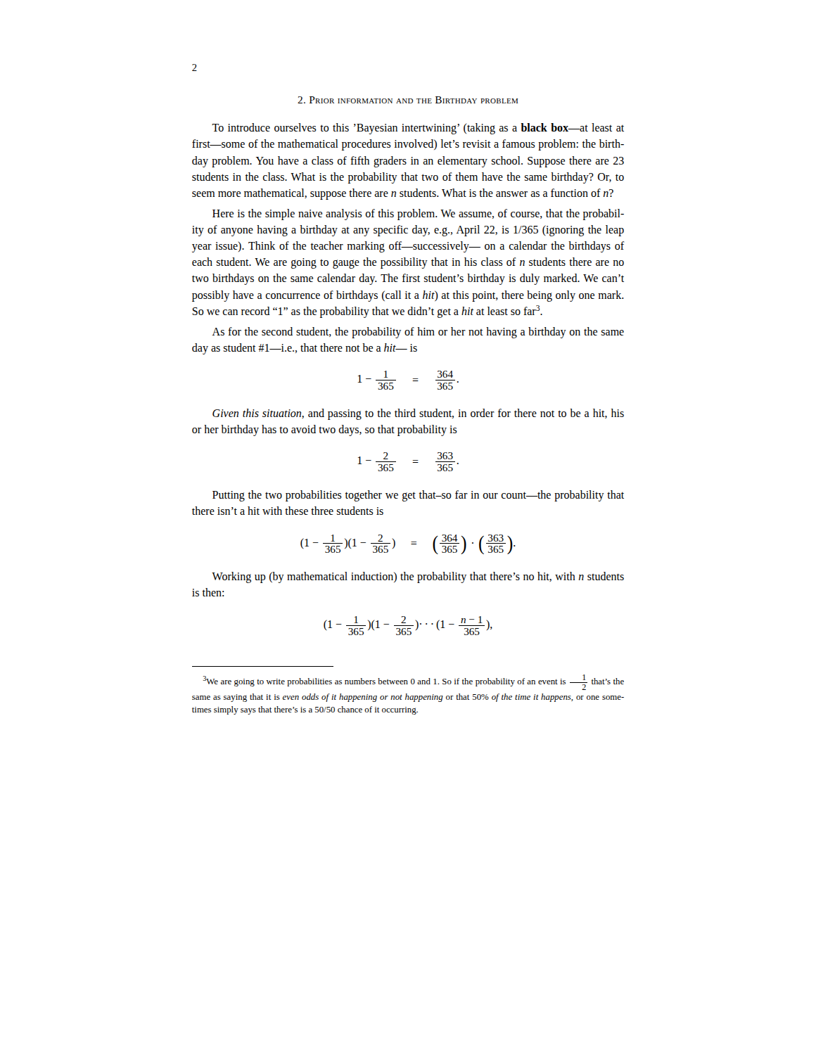2
2. Prior information and the Birthday problem
To introduce ourselves to this ’Bayesian intertwining’ (taking as a black box—at least at first—some of the mathematical procedures involved) let’s revisit a famous problem: the birthday problem. You have a class of fifth graders in an elementary school. Suppose there are 23 students in the class. What is the probability that two of them have the same birthday? Or, to seem more mathematical, suppose there are n students. What is the answer as a function of n?
Here is the simple naive analysis of this problem. We assume, of course, that the probability of anyone having a birthday at any specific day, e.g., April 22, is 1/365 (ignoring the leap year issue). Think of the teacher marking off—successively— on a calendar the birthdays of each student. We are going to gauge the possibility that in his class of n students there are no two birthdays on the same calendar day. The first student’s birthday is duly marked. We can’t possibly have a concurrence of birthdays (call it a hit) at this point, there being only one mark. So we can record “1” as the probability that we didn’t get a hit at least so far3.
As for the second student, the probability of him or her not having a birthday on the same day as student #1—i.e., that there not be a hit— is
1 − 1365 = 364365.
Given this situation, and passing to the third student, in order for there not to be a hit, his or her birthday has to avoid two days, so that probability is
1 − 2365 = 363365.
Putting the two probabilities together we get that–so far in our count—the probability that there isn’t a hit with these three students is
(1 − 1365)(1 − 2365) = (364365)·(363365).
Working up (by mathematical induction) the probability that there’s no hit, with n students is then:
(1 − 1365)(1 − 2365)···(1 − n − 1365),
3 We are going to write probabilities as numbers between 0 and 1. So if the probability of an event is 12 that’s the same as saying that it is even odds of it happening or not happening or that 50% of the time it happens, or one sometimes simply says that there’s is a 50/50 chance of it occurring.